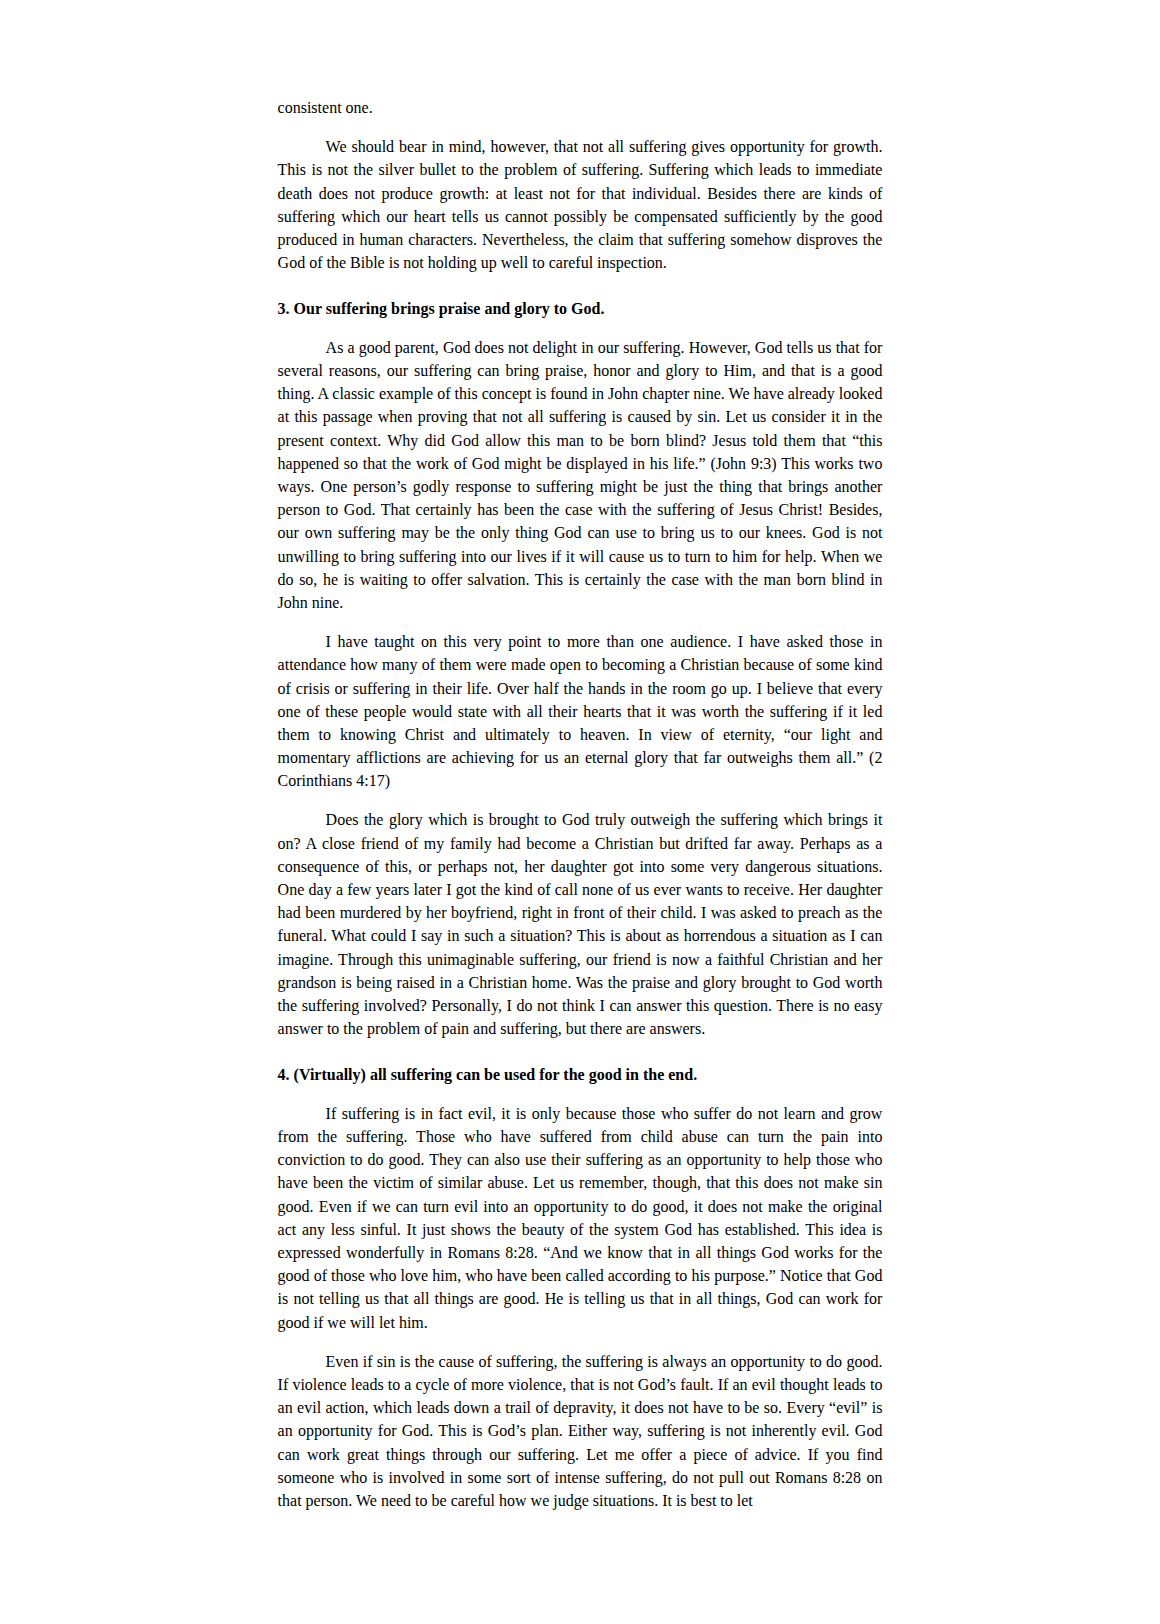consistent one.
We should bear in mind, however, that not all suffering gives opportunity for growth. This is not the silver bullet to the problem of suffering. Suffering which leads to immediate death does not produce growth: at least not for that individual. Besides there are kinds of suffering which our heart tells us cannot possibly be compensated sufficiently by the good produced in human characters. Nevertheless, the claim that suffering somehow disproves the God of the Bible is not holding up well to careful inspection.
3. Our suffering brings praise and glory to God.
As a good parent, God does not delight in our suffering. However, God tells us that for several reasons, our suffering can bring praise, honor and glory to Him, and that is a good thing. A classic example of this concept is found in John chapter nine. We have already looked at this passage when proving that not all suffering is caused by sin. Let us consider it in the present context. Why did God allow this man to be born blind? Jesus told them that “this happened so that the work of God might be displayed in his life.” (John 9:3) This works two ways. One person’s godly response to suffering might be just the thing that brings another person to God. That certainly has been the case with the suffering of Jesus Christ! Besides, our own suffering may be the only thing God can use to bring us to our knees. God is not unwilling to bring suffering into our lives if it will cause us to turn to him for help. When we do so, he is waiting to offer salvation. This is certainly the case with the man born blind in John nine.
I have taught on this very point to more than one audience. I have asked those in attendance how many of them were made open to becoming a Christian because of some kind of crisis or suffering in their life. Over half the hands in the room go up. I believe that every one of these people would state with all their hearts that it was worth the suffering if it led them to knowing Christ and ultimately to heaven. In view of eternity, “our light and momentary afflictions are achieving for us an eternal glory that far outweighs them all.” (2 Corinthians 4:17)
Does the glory which is brought to God truly outweigh the suffering which brings it on? A close friend of my family had become a Christian but drifted far away. Perhaps as a consequence of this, or perhaps not, her daughter got into some very dangerous situations. One day a few years later I got the kind of call none of us ever wants to receive. Her daughter had been murdered by her boyfriend, right in front of their child. I was asked to preach as the funeral. What could I say in such a situation? This is about as horrendous a situation as I can imagine. Through this unimaginable suffering, our friend is now a faithful Christian and her grandson is being raised in a Christian home. Was the praise and glory brought to God worth the suffering involved? Personally, I do not think I can answer this question. There is no easy answer to the problem of pain and suffering, but there are answers.
4. (Virtually) all suffering can be used for the good in the end.
If suffering is in fact evil, it is only because those who suffer do not learn and grow from the suffering. Those who have suffered from child abuse can turn the pain into conviction to do good. They can also use their suffering as an opportunity to help those who have been the victim of similar abuse. Let us remember, though, that this does not make sin good. Even if we can turn evil into an opportunity to do good, it does not make the original act any less sinful. It just shows the beauty of the system God has established. This idea is expressed wonderfully in Romans 8:28. “And we know that in all things God works for the good of those who love him, who have been called according to his purpose.” Notice that God is not telling us that all things are good. He is telling us that in all things, God can work for good if we will let him.
Even if sin is the cause of suffering, the suffering is always an opportunity to do good. If violence leads to a cycle of more violence, that is not God’s fault. If an evil thought leads to an evil action, which leads down a trail of depravity, it does not have to be so. Every “evil” is an opportunity for God. This is God’s plan. Either way, suffering is not inherently evil. God can work great things through our suffering. Let me offer a piece of advice. If you find someone who is involved in some sort of intense suffering, do not pull out Romans 8:28 on that person. We need to be careful how we judge situations. It is best to let